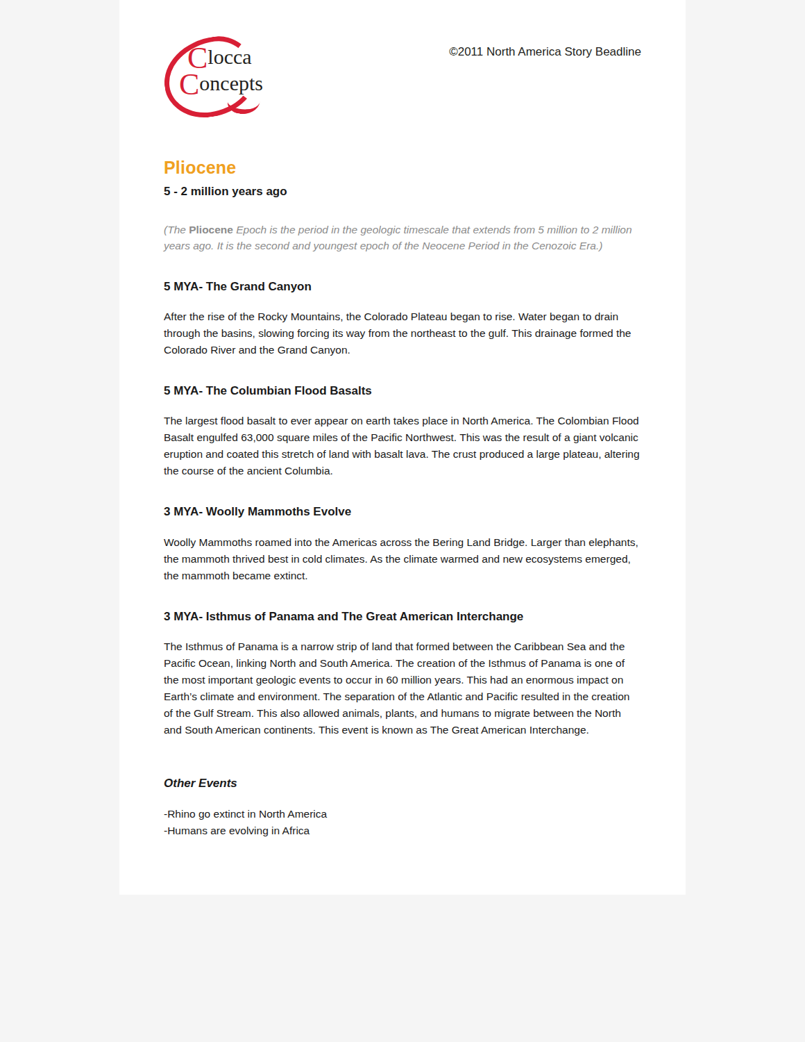Clocca Concepts
©2011 North America Story Beadline
Pliocene
5 - 2 million years ago
(The Pliocene Epoch is the period in the geologic timescale that extends from 5 million to 2 million years ago. It is the second and youngest epoch of the Neocene Period in the Cenozoic Era.)
5 MYA- The Grand Canyon
After the rise of the Rocky Mountains, the Colorado Plateau began to rise. Water began to drain through the basins, slowing forcing its way from the northeast to the gulf. This drainage formed the Colorado River and the Grand Canyon.
5 MYA- The Columbian Flood Basalts
The largest flood basalt to ever appear on earth takes place in North America. The Colombian Flood Basalt engulfed 63,000 square miles of the Pacific Northwest. This was the result of a giant volcanic eruption and coated this stretch of land with basalt lava. The crust produced a large plateau, altering the course of the ancient Columbia.
3 MYA- Woolly Mammoths Evolve
Woolly Mammoths roamed into the Americas across the Bering Land Bridge. Larger than elephants, the mammoth thrived best in cold climates. As the climate warmed and new ecosystems emerged, the mammoth became extinct.
3 MYA- Isthmus of Panama and The Great American Interchange
The Isthmus of Panama is a narrow strip of land that formed between the Caribbean Sea and the Pacific Ocean, linking North and South America. The creation of the Isthmus of Panama is one of the most important geologic events to occur in 60 million years. This had an enormous impact on Earth’s climate and environment. The separation of the Atlantic and Pacific resulted in the creation of the Gulf Stream. This also allowed animals, plants, and humans to migrate between the North and South American continents. This event is known as The Great American Interchange.
Other Events
-Rhino go extinct in North America
-Humans are evolving in Africa